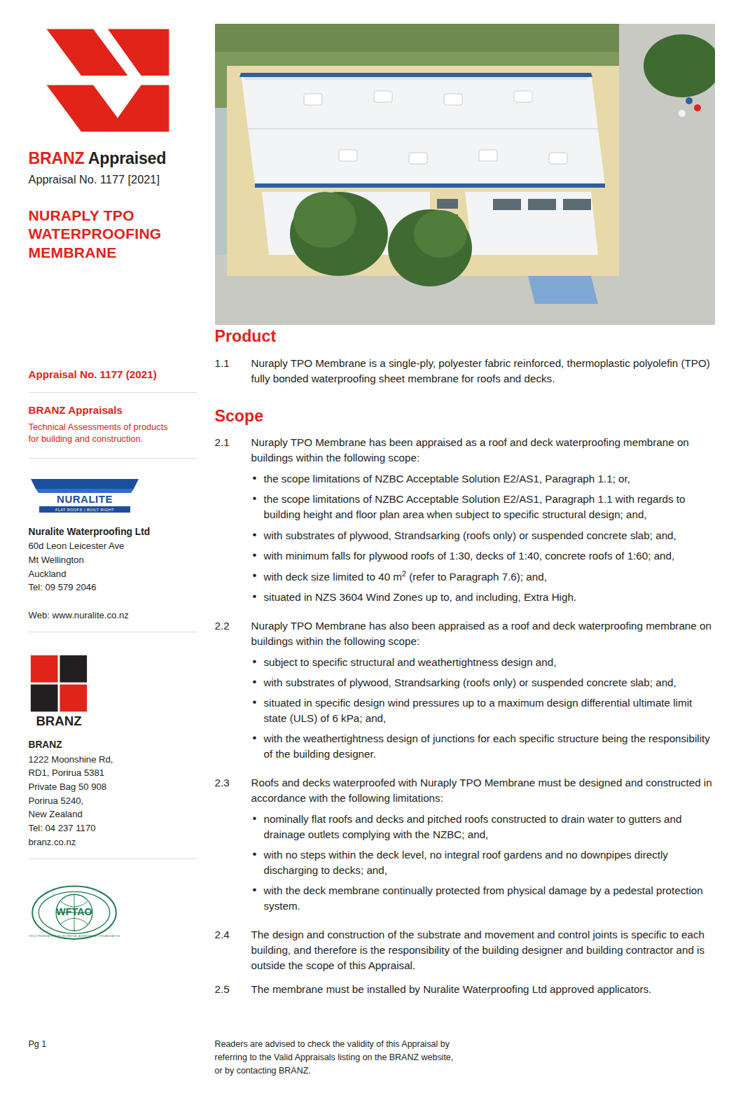BRANZ Appraised
Appraisal No. 1177 [2021]
NURAPLY TPO
WATERPROOFING
MEMBRANE
Appraisal No. 1177 (2021)
BRANZ Appraisals
Technical Assessments of products
for building and construction.
NURALITE FLAT ROOFS | BUILT RIGHT
Nuralite Waterproofing Ltd
60d Leon Leicester Ave
Mt Wellington
Auckland
Tel: 09 579 2046
Web: www.nuralite.co.nz
BRANZ
BRANZ
1222 Moonshine Rd,
RD1, Porirua 5381
Private Bag 50 908
Porirua 5240,
New Zealand
Tel: 04 237 1170
branz.co.nz
WFTAO WORLD FEDERATION OF TECHNICAL ASSESSMENT ORGANISATIONS
Product
1.1
Nuraply TPO Membrane is a single-ply, polyester fabric reinforced, thermoplastic polyolefin (TPO) fully bonded waterproofing sheet membrane for roofs and decks.
Scope
2.1
Nuraply TPO Membrane has been appraised as a roof and deck waterproofing membrane on buildings within the following scope:
the scope limitations of NZBC Acceptable Solution E2/AS1, Paragraph 1.1; or,
the scope limitations of NZBC Acceptable Solution E2/AS1, Paragraph 1.1 with regards to building height and floor plan area when subject to specific structural design; and,
with substrates of plywood, Strandsarking (roofs only) or suspended concrete slab; and,
with minimum falls for plywood roofs of 1:30, decks of 1:40, concrete roofs of 1:60; and,
with deck size limited to 40 m2 (refer to Paragraph 7.6); and,
situated in NZS 3604 Wind Zones up to, and including, Extra High.
2.2
Nuraply TPO Membrane has also been appraised as a roof and deck waterproofing membrane on buildings within the following scope:
subject to specific structural and weathertightness design and,
with substrates of plywood, Strandsarking (roofs only) or suspended concrete slab; and,
situated in specific design wind pressures up to a maximum design differential ultimate limit state (ULS) of 6 kPa; and,
with the weathertightness design of junctions for each specific structure being the responsibility of the building designer.
2.3
Roofs and decks waterproofed with Nuraply TPO Membrane must be designed and constructed in accordance with the following limitations:
nominally flat roofs and decks and pitched roofs constructed to drain water to gutters and drainage outlets complying with the NZBC; and,
with no steps within the deck level, no integral roof gardens and no downpipes directly discharging to decks; and,
with the deck membrane continually protected from physical damage by a pedestal protection system.
2.4
The design and construction of the substrate and movement and control joints is specific to each building, and therefore is the responsibility of the building designer and building contractor and is outside the scope of this Appraisal.
2.5
The membrane must be installed by Nuralite Waterproofing Ltd approved applicators.
Pg 1
Readers are advised to check the validity of this Appraisal by
referring to the Valid Appraisals listing on the BRANZ website,
or by contacting BRANZ.